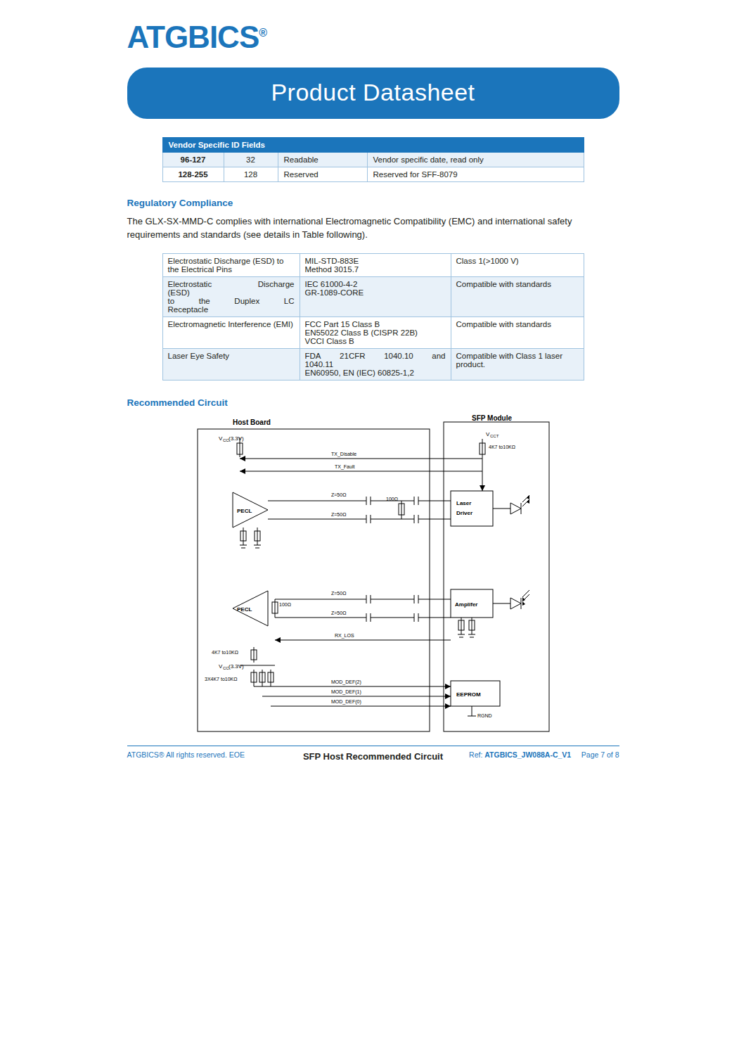ATGBICS®
Product Datasheet
| Vendor Specific ID Fields |
| --- |
| 96-127 | 32 | Readable | Vendor specific date, read only |
| 128-255 | 128 | Reserved | Reserved for SFF-8079 |
Regulatory Compliance
The GLX-SX-MMD-C complies with international Electromagnetic Compatibility (EMC) and international safety requirements and standards (see details in Table following).
| Electrostatic Discharge (ESD) to the Electrical Pins | MIL-STD-883E Method 3015.7 | Class 1(>1000 V) |
| Electrostatic Discharge (ESD) to the Duplex LC Receptacle | IEC 61000-4-2 GR-1089-CORE | Compatible with standards |
| Electromagnetic Interference (EMI) | FCC Part 15 Class B EN55022 Class B (CISPR 22B) VCCI Class B | Compatible with standards |
| Laser Eye Safety | FDA 21CFR 1040.10 and 1040.11 EN60950, EN (IEC) 60825-1,2 | Compatible with Class 1 laser product. |
Recommended Circuit
Host Board SFP Module V CC (3.3V) V CCT 4K7 to10KΩ TX_Disable TX_Fault PECL Z=50Ω Z=50Ω 100Ω Laser Driver PECL 100Ω Z=50Ω Z=50Ω Amplifer RX_LOS 4K7 to10KΩ V CC (3.3V) 3X4K7 to10KΩ MOD_DEF(2) MOD_DEF(1) MOD_DEF(0) EEPROM RGND
SFP Host Recommended Circuit
ATGBICS® All rights reserved. EOE
Ref: ATGBICS_JW088A-C_V1 Page 7 of 8